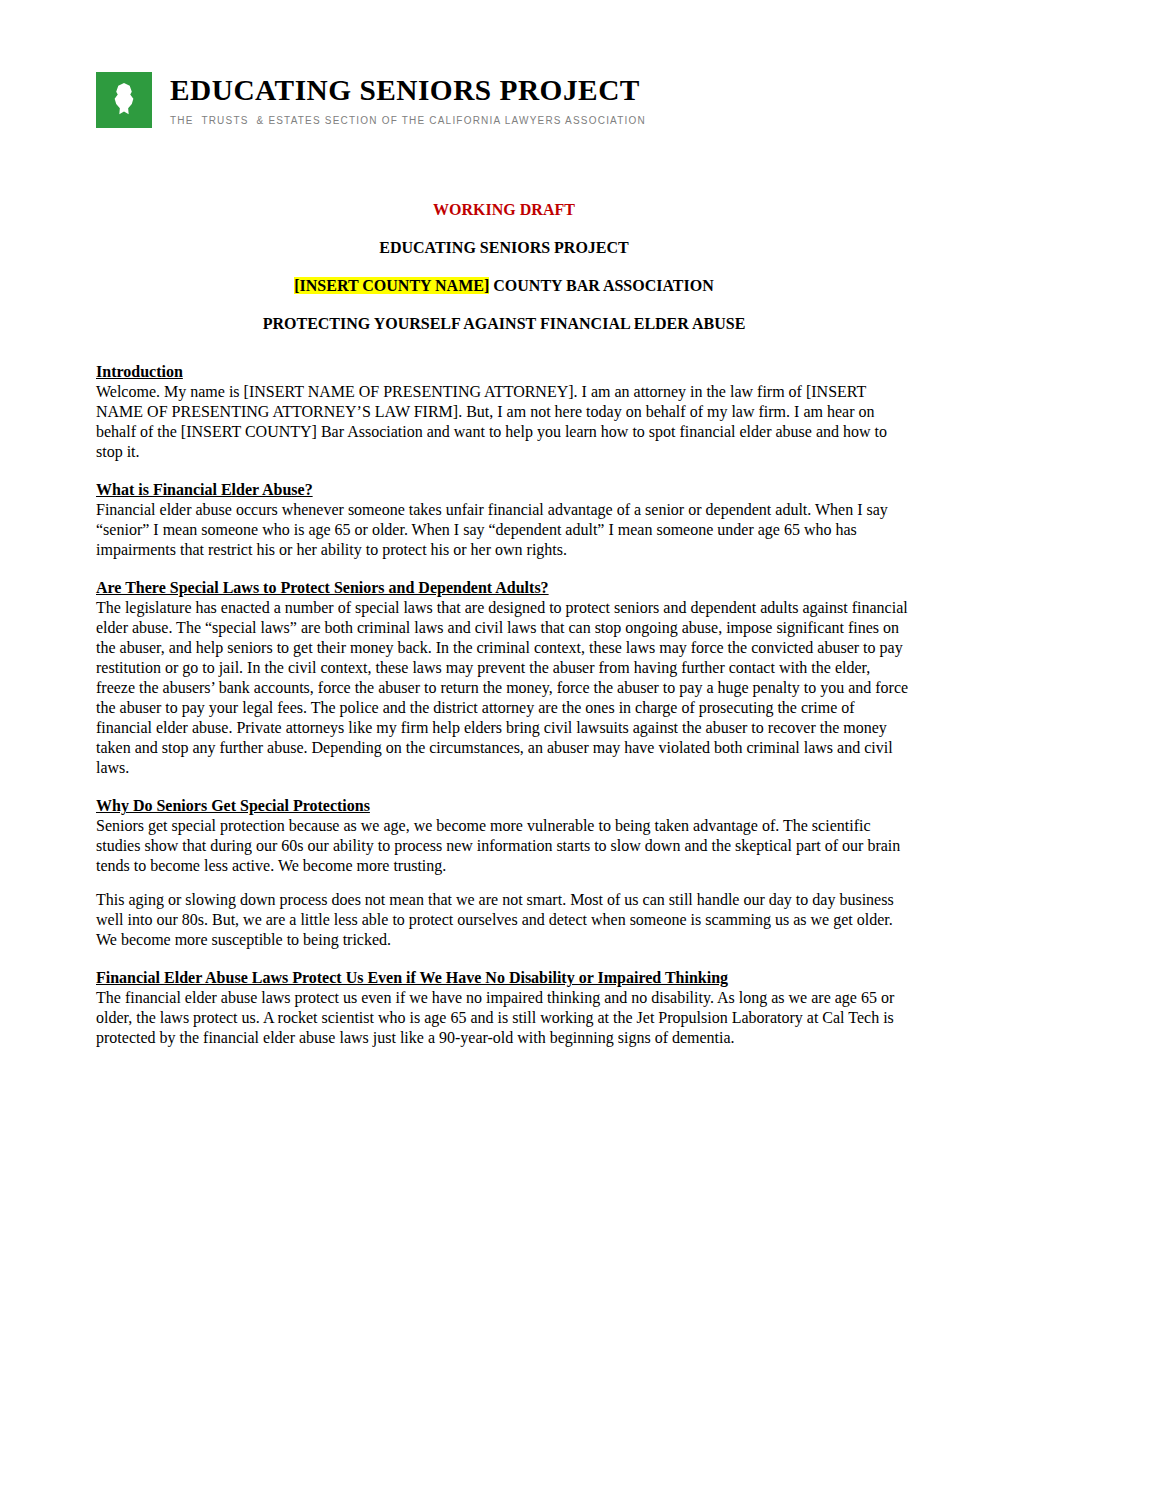EDUCATING SENIORS PROJECT
THE TRUSTS & ESTATES SECTION OF THE CALIFORNIA LAWYERS ASSOCIATION
WORKING DRAFT
EDUCATING SENIORS PROJECT
[INSERT COUNTY NAME] COUNTY BAR ASSOCIATION
PROTECTING YOURSELF AGAINST FINANCIAL ELDER ABUSE
Introduction
Welcome. My name is [INSERT NAME OF PRESENTING ATTORNEY]. I am an attorney in the law firm of [INSERT NAME OF PRESENTING ATTORNEY’S LAW FIRM]. But, I am not here today on behalf of my law firm. I am hear on behalf of the [INSERT COUNTY] Bar Association and want to help you learn how to spot financial elder abuse and how to stop it.
What is Financial Elder Abuse?
Financial elder abuse occurs whenever someone takes unfair financial advantage of a senior or dependent adult. When I say “senior” I mean someone who is age 65 or older. When I say “dependent adult” I mean someone under age 65 who has impairments that restrict his or her ability to protect his or her own rights.
Are There Special Laws to Protect Seniors and Dependent Adults?
The legislature has enacted a number of special laws that are designed to protect seniors and dependent adults against financial elder abuse. The “special laws” are both criminal laws and civil laws that can stop ongoing abuse, impose significant fines on the abuser, and help seniors to get their money back. In the criminal context, these laws may force the convicted abuser to pay restitution or go to jail. In the civil context, these laws may prevent the abuser from having further contact with the elder, freeze the abusers’ bank accounts, force the abuser to return the money, force the abuser to pay a huge penalty to you and force the abuser to pay your legal fees. The police and the district attorney are the ones in charge of prosecuting the crime of financial elder abuse. Private attorneys like my firm help elders bring civil lawsuits against the abuser to recover the money taken and stop any further abuse. Depending on the circumstances, an abuser may have violated both criminal laws and civil laws.
Why Do Seniors Get Special Protections
Seniors get special protection because as we age, we become more vulnerable to being taken advantage of. The scientific studies show that during our 60s our ability to process new information starts to slow down and the skeptical part of our brain tends to become less active. We become more trusting.
This aging or slowing down process does not mean that we are not smart. Most of us can still handle our day to day business well into our 80s. But, we are a little less able to protect ourselves and detect when someone is scamming us as we get older. We become more susceptible to being tricked.
Financial Elder Abuse Laws Protect Us Even if We Have No Disability or Impaired Thinking
The financial elder abuse laws protect us even if we have no impaired thinking and no disability. As long as we are age 65 or older, the laws protect us. A rocket scientist who is age 65 and is still working at the Jet Propulsion Laboratory at Cal Tech is protected by the financial elder abuse laws just like a 90-year-old with beginning signs of dementia.